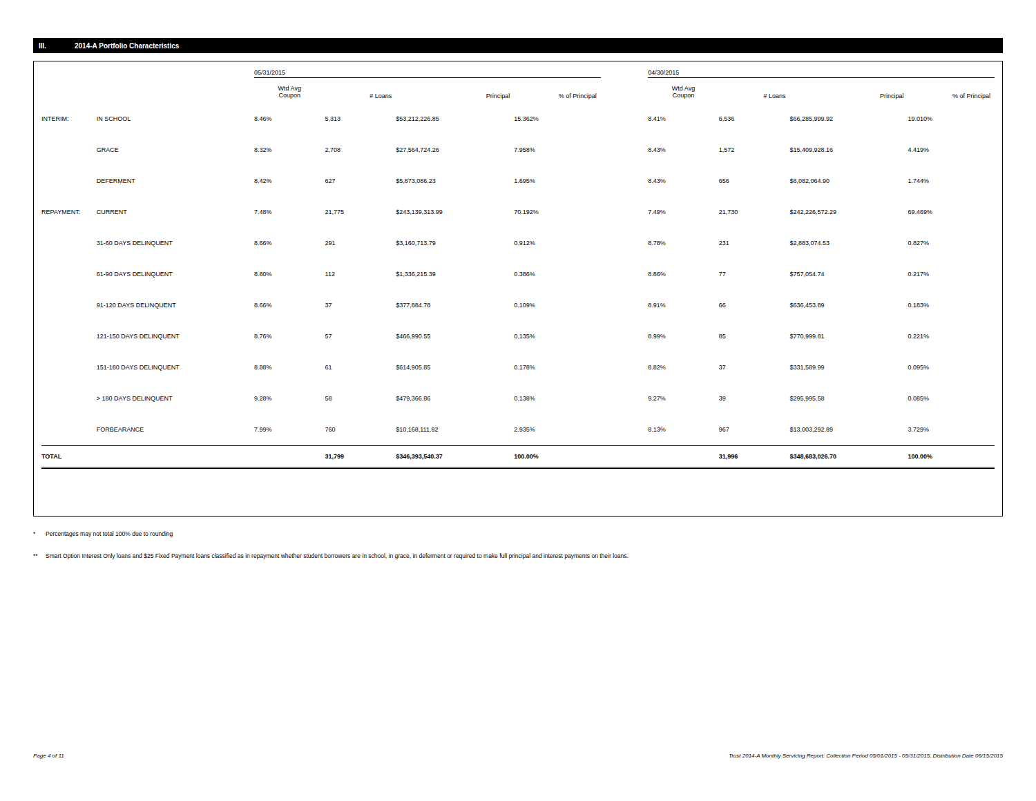III. 2014-A Portfolio Characteristics
| | | 05/31/2015 | | 04/30/2015 |
| | | Wtd Avg Coupon | # Loans | Principal | % of Principal | | Wtd Avg Coupon | # Loans | Principal | % of Principal |
| INTERIM: | IN SCHOOL | 8.46% | 5,313 | $53,212,226.85 | 15.362% | | 8.41% | 6,536 | $66,285,999.92 | 19.010% |
| | GRACE | 8.32% | 2,708 | $27,564,724.26 | 7.958% | | 8.43% | 1,572 | $15,409,928.16 | 4.419% |
| | DEFERMENT | 8.42% | 627 | $5,873,086.23 | 1.695% | | 8.43% | 656 | $6,082,064.90 | 1.744% |
| REPAYMENT: | CURRENT | 7.48% | 21,775 | $243,139,313.99 | 70.192% | | 7.49% | 21,730 | $242,226,572.29 | 69.469% |
| | 31-60 DAYS DELINQUENT | 8.66% | 291 | $3,160,713.79 | 0.912% | | 8.78% | 231 | $2,883,074.53 | 0.827% |
| | 61-90 DAYS DELINQUENT | 8.80% | 112 | $1,336,215.39 | 0.386% | | 8.86% | 77 | $757,054.74 | 0.217% |
| | 91-120 DAYS DELINQUENT | 8.66% | 37 | $377,884.78 | 0.109% | | 8.91% | 66 | $636,453.89 | 0.183% |
| | 121-150 DAYS DELINQUENT | 8.76% | 57 | $466,990.55 | 0.135% | | 8.99% | 85 | $770,999.81 | 0.221% |
| | 151-180 DAYS DELINQUENT | 8.88% | 61 | $614,905.85 | 0.178% | | 8.82% | 37 | $331,589.99 | 0.095% |
| | > 180 DAYS DELINQUENT | 9.28% | 58 | $479,366.86 | 0.138% | | 9.27% | 39 | $295,995.58 | 0.085% |
| | FORBEARANCE | 7.99% | 760 | $10,168,111.82 | 2.935% | | 8.13% | 967 | $13,003,292.89 | 3.729% |
| TOTAL | | | 31,799 | $346,393,540.37 | 100.00% | | | 31,996 | $348,683,026.70 | 100.00% |
*Percentages may not total 100% due to rounding
**Smart Option Interest Only loans and $25 Fixed Payment loans classified as in repayment whether student borrowers are in school, in grace, in deferment or required to make full principal and interest payments on their loans.
Page 4 of 11
Trust 2014-A Monthly Servicing Report: Collection Period 05/01/2015 - 05/31/2015, Distribution Date 06/15/2015